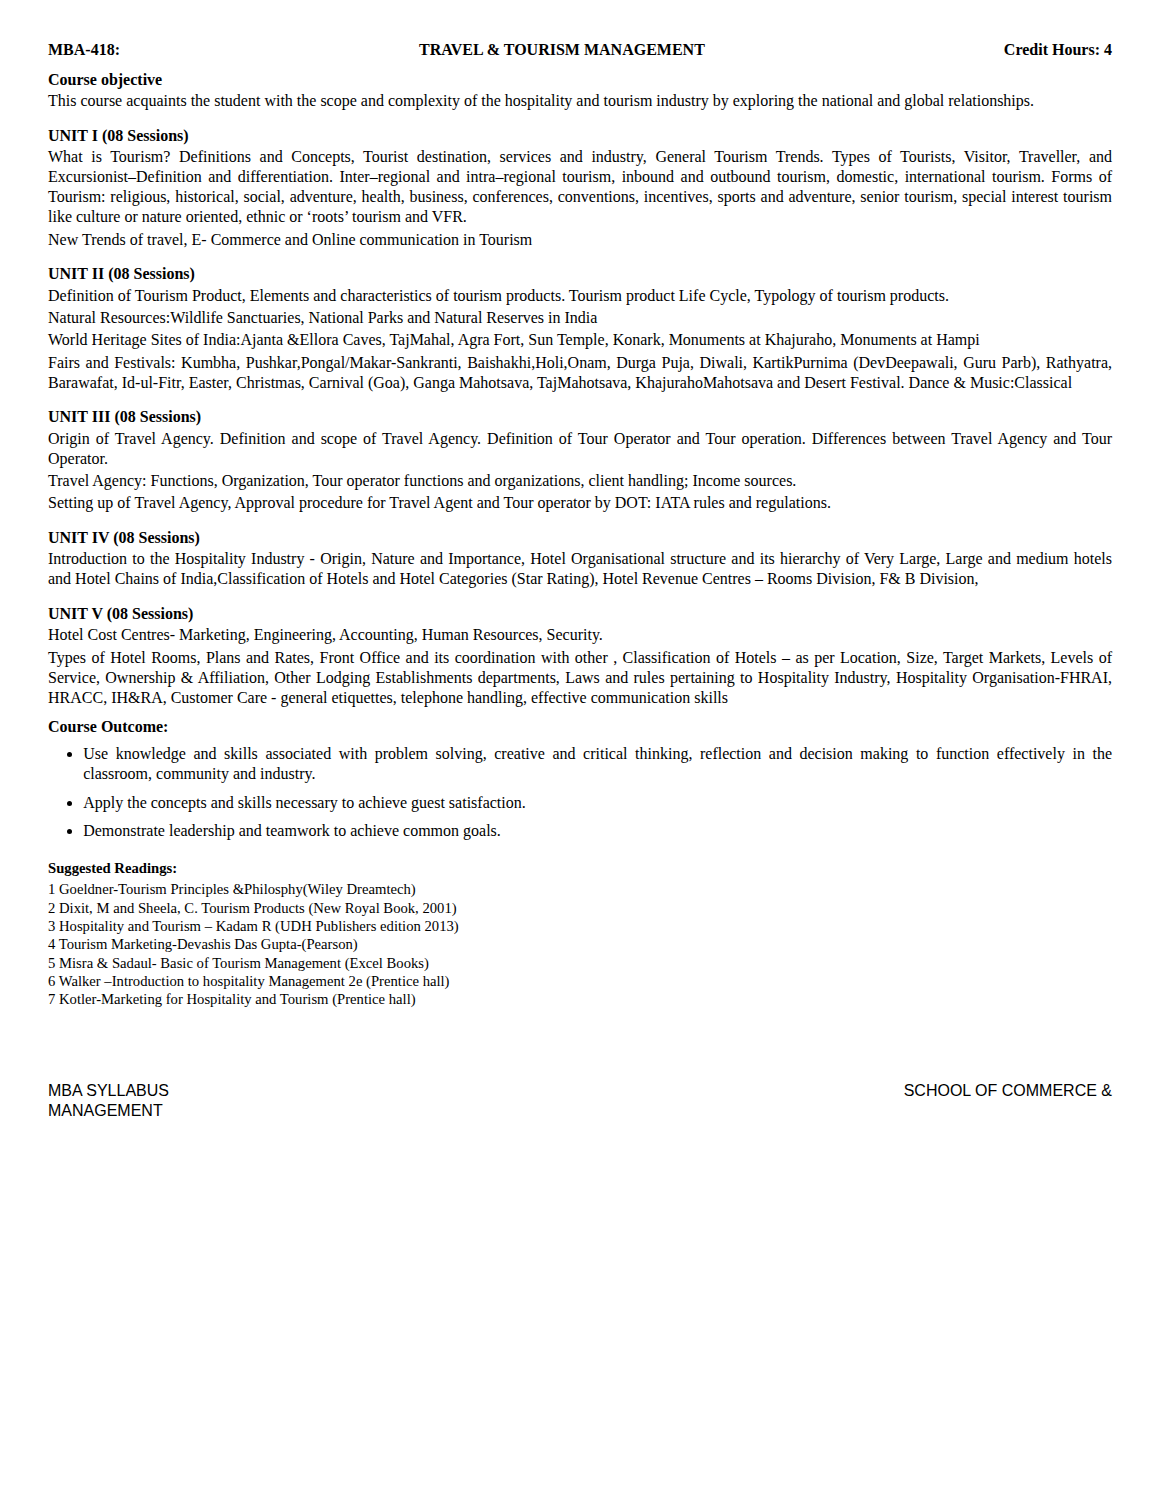MBA-418: TRAVEL & TOURISM MANAGEMENT Credit Hours: 4
Course objective
This course acquaints the student with the scope and complexity of the hospitality and tourism industry by exploring the national and global relationships.
UNIT I (08 Sessions)
What is Tourism? Definitions and Concepts, Tourist destination, services and industry, General Tourism Trends. Types of Tourists, Visitor, Traveller, and Excursionist–Definition and differentiation. Inter–regional and intra–regional tourism, inbound and outbound tourism, domestic, international tourism. Forms of Tourism: religious, historical, social, adventure, health, business, conferences, conventions, incentives, sports and adventure, senior tourism, special interest tourism like culture or nature oriented, ethnic or ‘roots’ tourism and VFR.
New Trends of travel, E- Commerce and Online communication in Tourism
UNIT II (08 Sessions)
Definition of Tourism Product, Elements and characteristics of tourism products. Tourism product Life Cycle, Typology of tourism products.
Natural Resources:Wildlife Sanctuaries, National Parks and Natural Reserves in India
World Heritage Sites of India:Ajanta &Ellora Caves, TajMahal, Agra Fort, Sun Temple, Konark, Monuments at Khajuraho, Monuments at Hampi
Fairs and Festivals: Kumbha, Pushkar,Pongal/Makar-Sankranti, Baishakhi,Holi,Onam, Durga Puja, Diwali, KartikPurnima (DevDeepawali, Guru Parb), Rathyatra, Barawafat, Id-ul-Fitr, Easter, Christmas, Carnival (Goa), Ganga Mahotsava, TajMahotsava, KhajurahoMahotsava and Desert Festival. Dance & Music:Classical
UNIT III (08 Sessions)
Origin of Travel Agency. Definition and scope of Travel Agency. Definition of Tour Operator and Tour operation. Differences between Travel Agency and Tour Operator.
Travel Agency: Functions, Organization, Tour operator functions and organizations, client handling; Income sources.
Setting up of Travel Agency, Approval procedure for Travel Agent and Tour operator by DOT: IATA rules and regulations.
UNIT IV (08 Sessions)
Introduction to the Hospitality Industry - Origin, Nature and Importance, Hotel Organisational structure and its hierarchy of Very Large, Large and medium hotels and Hotel Chains of India,Classification of Hotels and Hotel Categories (Star Rating), Hotel Revenue Centres – Rooms Division, F& B Division,
UNIT V (08 Sessions)
Hotel Cost Centres- Marketing, Engineering, Accounting, Human Resources, Security.
Types of Hotel Rooms, Plans and Rates, Front Office and its coordination with other , Classification of Hotels – as per Location, Size, Target Markets, Levels of Service, Ownership & Affiliation, Other Lodging Establishments departments, Laws and rules pertaining to Hospitality Industry, Hospitality Organisation-FHRAI, HRACC, IH&RA, Customer Care - general etiquettes, telephone handling, effective communication skills
Course Outcome:
Use knowledge and skills associated with problem solving, creative and critical thinking, reflection and decision making to function effectively in the classroom, community and industry.
Apply the concepts and skills necessary to achieve guest satisfaction.
Demonstrate leadership and teamwork to achieve common goals.
Suggested Readings:
1 Goeldner-Tourism Principles &Philosphy(Wiley Dreamtech)
2 Dixit, M and Sheela, C. Tourism Products (New Royal Book, 2001)
3 Hospitality and Tourism – Kadam R (UDH Publishers edition 2013)
4 Tourism Marketing-Devashis Das Gupta-(Pearson)
5 Misra & Sadaul- Basic of Tourism Management (Excel Books)
6 Walker –Introduction to hospitality Management 2e (Prentice hall)
7 Kotler-Marketing for Hospitality and Tourism (Prentice hall)
MBA SYLLABUS
MANAGEMENT
SCHOOL OF COMMERCE &